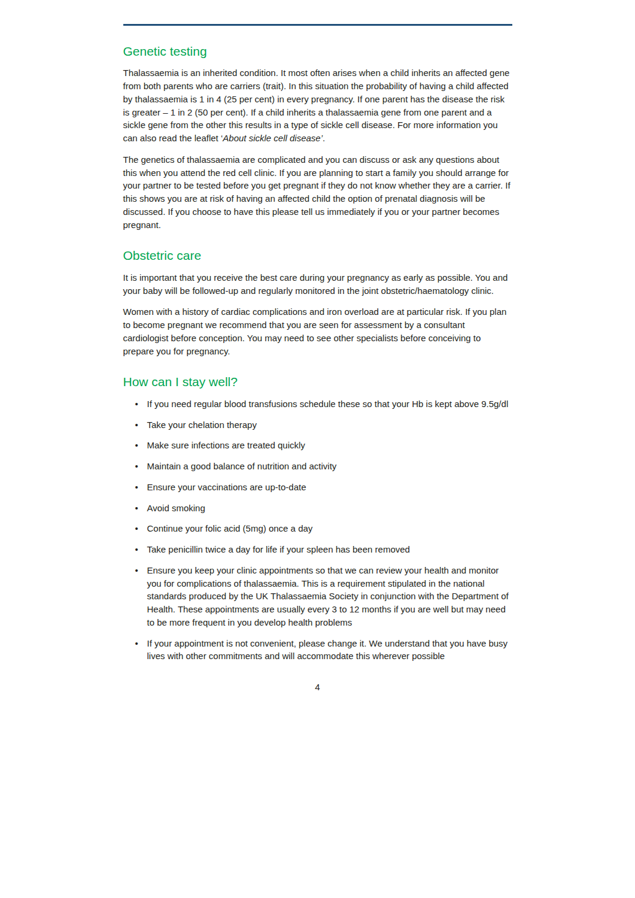Genetic testing
Thalassaemia is an inherited condition. It most often arises when a child inherits an affected gene from both parents who are carriers (trait). In this situation the probability of having a child affected by thalassaemia is 1 in 4 (25 per cent) in every pregnancy. If one parent has the disease the risk is greater – 1 in 2 (50 per cent). If a child inherits a thalassaemia gene from one parent and a sickle gene from the other this results in a type of sickle cell disease. For more information you can also read the leaflet ‘About sickle cell disease’.
The genetics of thalassaemia are complicated and you can discuss or ask any questions about this when you attend the red cell clinic. If you are planning to start a family you should arrange for your partner to be tested before you get pregnant if they do not know whether they are a carrier. If this shows you are at risk of having an affected child the option of prenatal diagnosis will be discussed. If you choose to have this please tell us immediately if you or your partner becomes pregnant.
Obstetric care
It is important that you receive the best care during your pregnancy as early as possible. You and your baby will be followed-up and regularly monitored in the joint obstetric/haematology clinic.
Women with a history of cardiac complications and iron overload are at particular risk. If you plan to become pregnant we recommend that you are seen for assessment by a consultant cardiologist before conception. You may need to see other specialists before conceiving to prepare you for pregnancy.
How can I stay well?
If you need regular blood transfusions schedule these so that your Hb is kept above 9.5g/dl
Take your chelation therapy
Make sure infections are treated quickly
Maintain a good balance of nutrition and activity
Ensure your vaccinations are up-to-date
Avoid smoking
Continue your folic acid (5mg) once a day
Take penicillin twice a day for life if your spleen has been removed
Ensure you keep your clinic appointments so that we can review your health and monitor you for complications of thalassaemia. This is a requirement stipulated in the national standards produced by the UK Thalassaemia Society in conjunction with the Department of Health. These appointments are usually every 3 to 12 months if you are well but may need to be more frequent in you develop health problems
If your appointment is not convenient, please change it. We understand that you have busy lives with other commitments and will accommodate this wherever possible
4